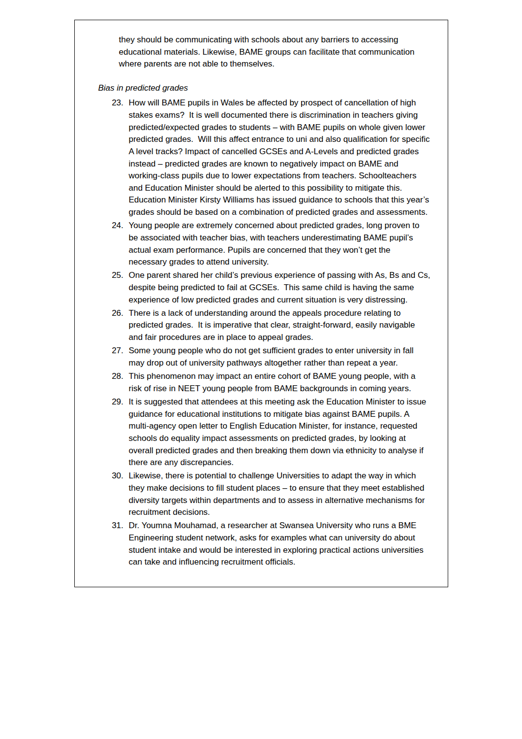they should be communicating with schools about any barriers to accessing educational materials. Likewise, BAME groups can facilitate that communication where parents are not able to themselves.
Bias in predicted grades
How will BAME pupils in Wales be affected by prospect of cancellation of high stakes exams? It is well documented there is discrimination in teachers giving predicted/expected grades to students – with BAME pupils on whole given lower predicted grades. Will this affect entrance to uni and also qualification for specific A level tracks? Impact of cancelled GCSEs and A-Levels and predicted grades instead – predicted grades are known to negatively impact on BAME and working-class pupils due to lower expectations from teachers. Schoolteachers and Education Minister should be alerted to this possibility to mitigate this. Education Minister Kirsty Williams has issued guidance to schools that this year’s grades should be based on a combination of predicted grades and assessments.
Young people are extremely concerned about predicted grades, long proven to be associated with teacher bias, with teachers underestimating BAME pupil’s actual exam performance. Pupils are concerned that they won’t get the necessary grades to attend university.
One parent shared her child’s previous experience of passing with As, Bs and Cs, despite being predicted to fail at GCSEs. This same child is having the same experience of low predicted grades and current situation is very distressing.
There is a lack of understanding around the appeals procedure relating to predicted grades. It is imperative that clear, straight-forward, easily navigable and fair procedures are in place to appeal grades.
Some young people who do not get sufficient grades to enter university in fall may drop out of university pathways altogether rather than repeat a year.
This phenomenon may impact an entire cohort of BAME young people, with a risk of rise in NEET young people from BAME backgrounds in coming years.
It is suggested that attendees at this meeting ask the Education Minister to issue guidance for educational institutions to mitigate bias against BAME pupils. A multi-agency open letter to English Education Minister, for instance, requested schools do equality impact assessments on predicted grades, by looking at overall predicted grades and then breaking them down via ethnicity to analyse if there are any discrepancies.
Likewise, there is potential to challenge Universities to adapt the way in which they make decisions to fill student places – to ensure that they meet established diversity targets within departments and to assess in alternative mechanisms for recruitment decisions.
Dr. Youmna Mouhamad, a researcher at Swansea University who runs a BME Engineering student network, asks for examples what can university do about student intake and would be interested in exploring practical actions universities can take and influencing recruitment officials.